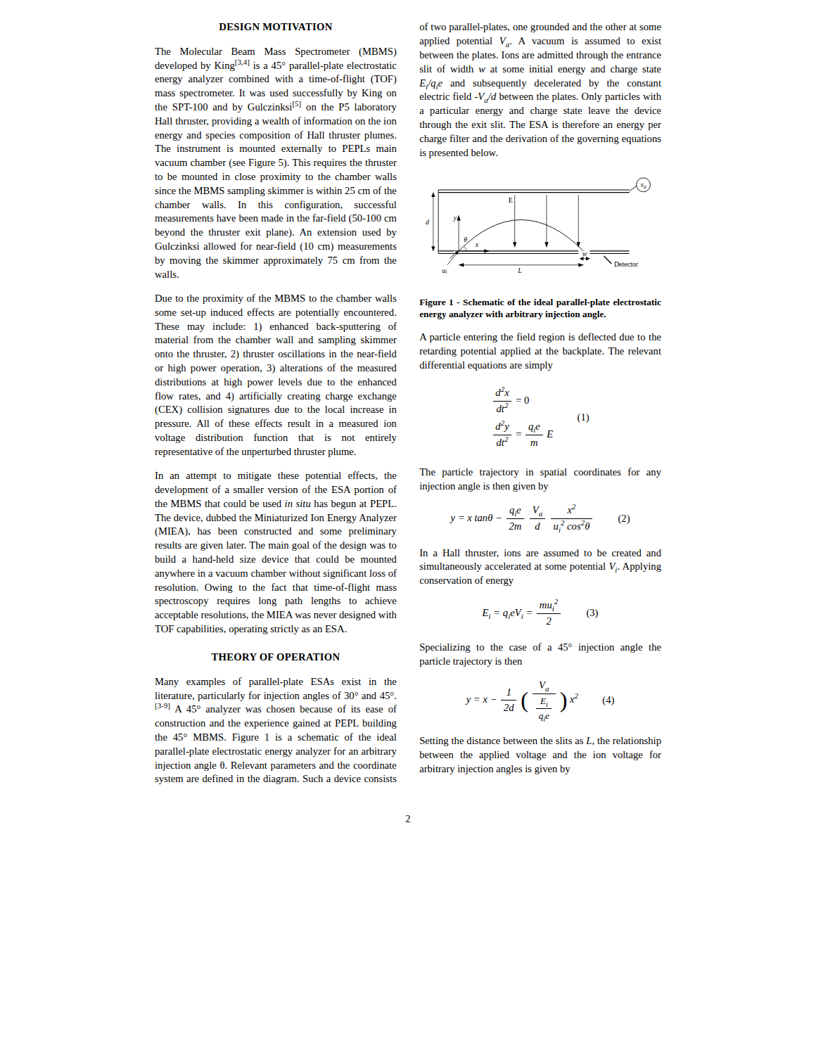Design Motivation
The Molecular Beam Mass Spectrometer (MBMS) developed by King[3,4] is a 45° parallel-plate electrostatic energy analyzer combined with a time-of-flight (TOF) mass spectrometer. It was used successfully by King on the SPT-100 and by Gulczinksi[5] on the P5 laboratory Hall thruster, providing a wealth of information on the ion energy and species composition of Hall thruster plumes. The instrument is mounted externally to PEPLs main vacuum chamber (see Figure 5). This requires the thruster to be mounted in close proximity to the chamber walls since the MBMS sampling skimmer is within 25 cm of the chamber walls. In this configuration, successful measurements have been made in the far-field (50-100 cm beyond the thruster exit plane). An extension used by Gulczinksi allowed for near-field (10 cm) measurements by moving the skimmer approximately 75 cm from the walls.
Due to the proximity of the MBMS to the chamber walls some set-up induced effects are potentially encountered. These may include: 1) enhanced back-sputtering of material from the chamber wall and sampling skimmer onto the thruster, 2) thruster oscillations in the near-field or high power operation, 3) alterations of the measured distributions at high power levels due to the enhanced flow rates, and 4) artificially creating charge exchange (CEX) collision signatures due to the local increase in pressure. All of these effects result in a measured ion voltage distribution function that is not entirely representative of the unperturbed thruster plume.
In an attempt to mitigate these potential effects, the development of a smaller version of the ESA portion of the MBMS that could be used in situ has begun at PEPL. The device, dubbed the Miniaturized Ion Energy Analyzer (MIEA), has been constructed and some preliminary results are given later. The main goal of the design was to build a hand-held size device that could be mounted anywhere in a vacuum chamber without significant loss of resolution. Owing to the fact that time-of-flight mass spectroscopy requires long path lengths to achieve acceptable resolutions, the MIEA was never designed with TOF capabilities, operating strictly as an ESA.
Theory of Operation
Many examples of parallel-plate ESAs exist in the literature, particularly for injection angles of 30° and 45°.[3-9] A 45° analyzer was chosen because of its ease of construction and the experience gained at PEPL building the 45° MBMS. Figure 1 is a schematic of the ideal parallel-plate electrostatic energy analyzer for an arbitrary injection angle θ. Relevant parameters and the coordinate system are defined in the diagram. Such a device consists of two parallel-plates, one grounded and the other at some applied potential Va. A vacuum is assumed to exist between the plates. Ions are admitted through the entrance slit of width w at some initial energy and charge state Ei/qie and subsequently decelerated by the constant electric field -Va/d between the plates. Only particles with a particular energy and charge state leave the device through the exit slit. The ESA is therefore an energy per charge filter and the derivation of the governing equations is presented below.
va d E ui y x θ L w Detector
Figure 1 - Schematic of the ideal parallel-plate electrostatic energy analyzer with arbitrary injection angle.
A particle entering the field region is deflected due to the retarding potential applied at the backplate. The relevant differential equations are simply
d2x dt2 = 0
d2y dt2 = qie m E
(1)
The particle trajectory in spatial coordinates for any injection angle is then given by
y = x tanθ − qie 2m Va d x2 ui2 cos2θ
(2)
In a Hall thruster, ions are assumed to be created and simultaneously accelerated at some potential Vi. Applying conservation of energy
Ei = qieVi = mui22
(3)
Specializing to the case of a 45° injection angle the particle trajectory is then
y = x − 12d ( Va Ei qie ) x2
(4)
Setting the distance between the slits as L, the relationship between the applied voltage and the ion voltage for arbitrary injection angles is given by
2